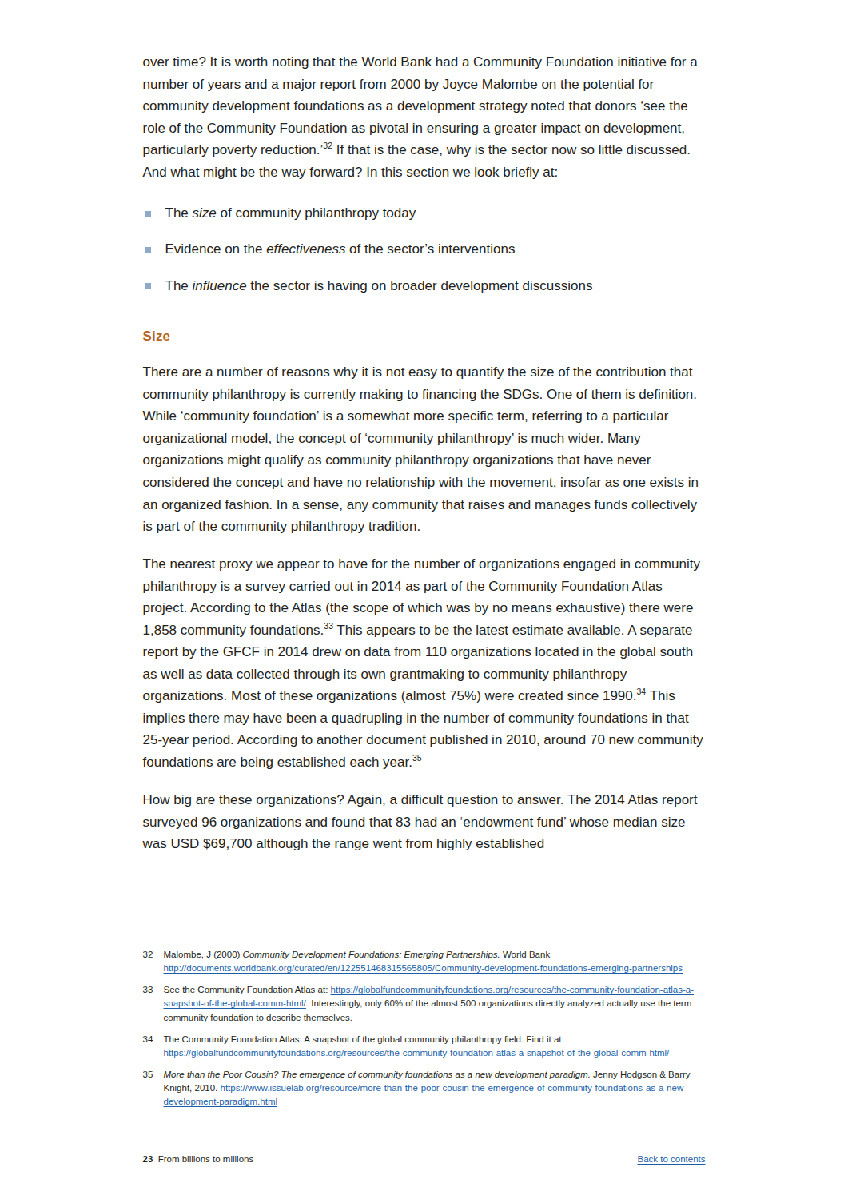over time? It is worth noting that the World Bank had a Community Foundation initiative for a number of years and a major report from 2000 by Joyce Malombe on the potential for community development foundations as a development strategy noted that donors ‘see the role of the Community Foundation as pivotal in ensuring a greater impact on development, particularly poverty reduction.’32 If that is the case, why is the sector now so little discussed. And what might be the way forward? In this section we look briefly at:
The size of community philanthropy today
Evidence on the effectiveness of the sector’s interventions
The influence the sector is having on broader development discussions
Size
There are a number of reasons why it is not easy to quantify the size of the contribution that community philanthropy is currently making to financing the SDGs. One of them is definition. While ‘community foundation’ is a somewhat more specific term, referring to a particular organizational model, the concept of ‘community philanthropy’ is much wider. Many organizations might qualify as community philanthropy organizations that have never considered the concept and have no relationship with the movement, insofar as one exists in an organized fashion. In a sense, any community that raises and manages funds collectively is part of the community philanthropy tradition.
The nearest proxy we appear to have for the number of organizations engaged in community philanthropy is a survey carried out in 2014 as part of the Community Foundation Atlas project. According to the Atlas (the scope of which was by no means exhaustive) there were 1,858 community foundations.33 This appears to be the latest estimate available. A separate report by the GFCF in 2014 drew on data from 110 organizations located in the global south as well as data collected through its own grantmaking to community philanthropy organizations. Most of these organizations (almost 75%) were created since 1990.34 This implies there may have been a quadrupling in the number of community foundations in that 25-year period. According to another document published in 2010, around 70 new community foundations are being established each year.35
How big are these organizations? Again, a difficult question to answer. The 2014 Atlas report surveyed 96 organizations and found that 83 had an ‘endowment fund’ whose median size was USD $69,700 although the range went from highly established
Malombe, J (2000) Community Development Foundations: Emerging Partnerships. World Bank http://documents.worldbank.org/curated/en/122551468315565805/Community-development-foundations-emerging-partnerships
See the Community Foundation Atlas at: https://globalfundcommunityfoundations.org/resources/the-community-foundation-atlas-a-snapshot-of-the-global-comm-html/. Interestingly, only 60% of the almost 500 organizations directly analyzed actually use the term community foundation to describe themselves.
The Community Foundation Atlas: A snapshot of the global community philanthropy field. Find it at: https://globalfundcommunityfoundations.org/resources/the-community-foundation-atlas-a-snapshot-of-the-global-comm-html/
More than the Poor Cousin? The emergence of community foundations as a new development paradigm. Jenny Hodgson & Barry Knight, 2010. https://www.issuelab.org/resource/more-than-the-poor-cousin-the-emergence-of-community-foundations-as-a-new-development-paradigm.html
23 From billions to millions
Back to contents